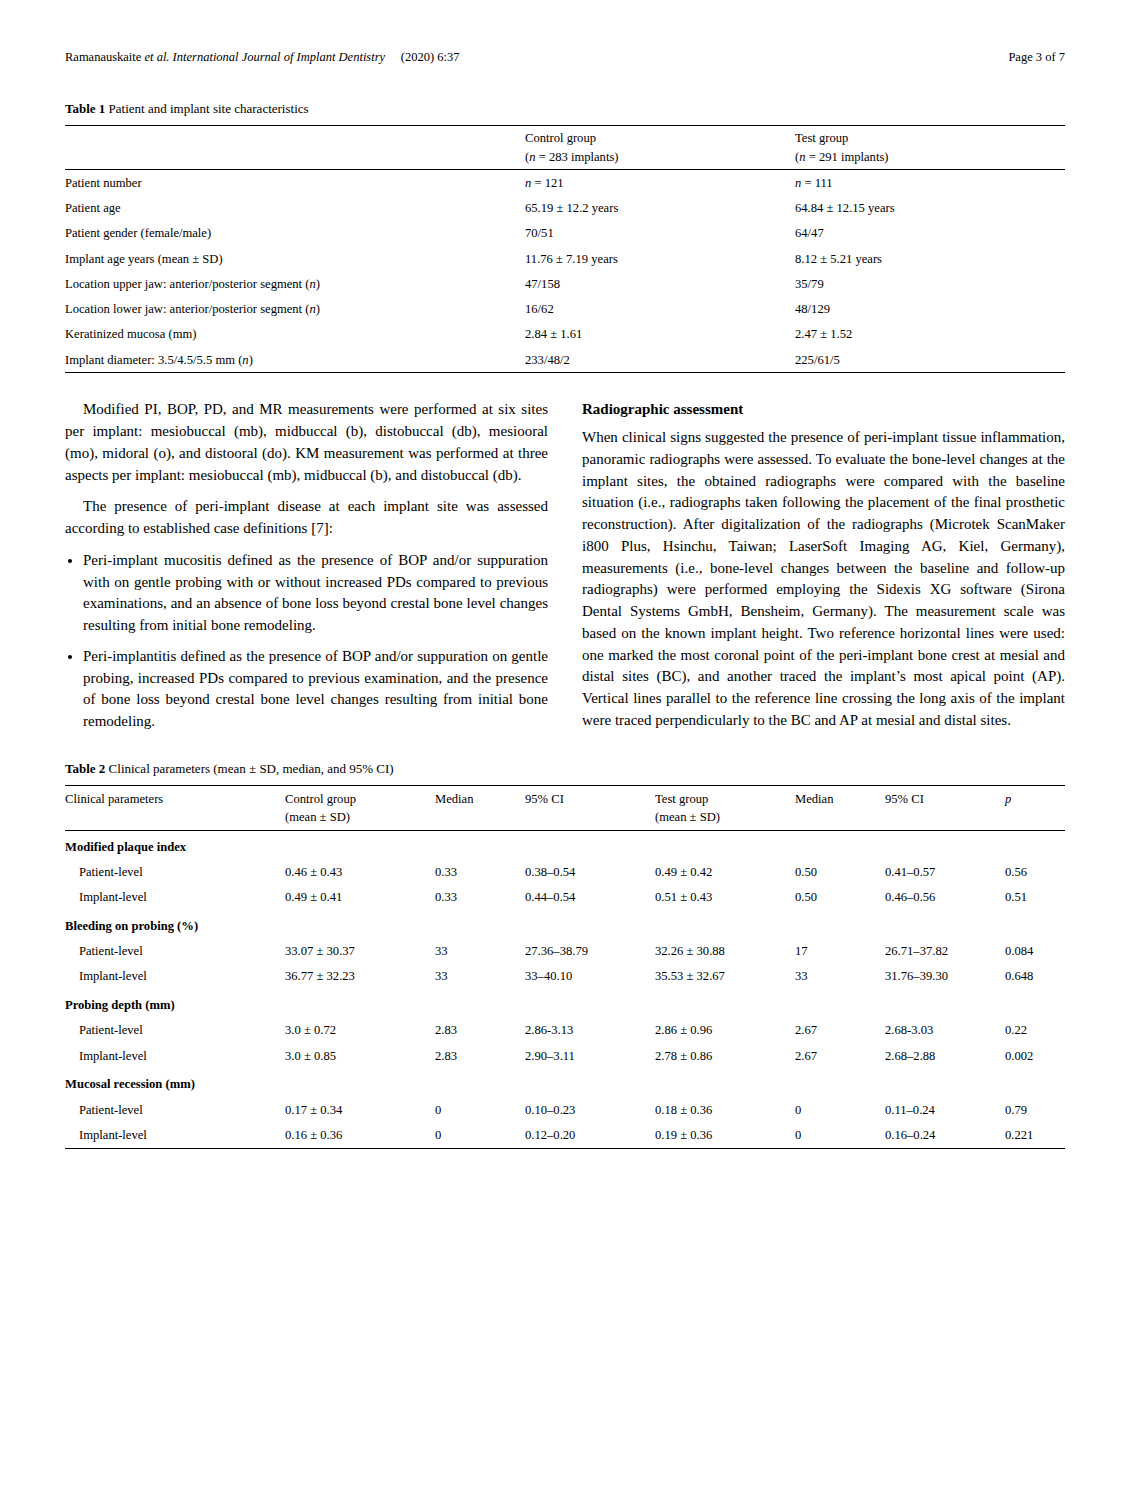Ramanauskaite et al. International Journal of Implant Dentistry (2020) 6:37
Page 3 of 7
Table 1 Patient and implant site characteristics
| | Control group ( n = 283 implants) | Test group ( n = 291 implants) |
| --- | --- | --- |
| Patient number | n = 121 | n = 111 |
| Patient age | 65.19 ± 12.2 years | 64.84 ± 12.15 years |
| Patient gender (female/male) | 70/51 | 64/47 |
| Implant age years (mean ± SD) | 11.76 ± 7.19 years | 8.12 ± 5.21 years |
| Location upper jaw: anterior/posterior segment ( n ) | 47/158 | 35/79 |
| Location lower jaw: anterior/posterior segment ( n ) | 16/62 | 48/129 |
| Keratinized mucosa (mm) | 2.84 ± 1.61 | 2.47 ± 1.52 |
| Implant diameter: 3.5/4.5/5.5 mm ( n ) | 233/48/2 | 225/61/5 |
Modified PI, BOP, PD, and MR measurements were performed at six sites per implant: mesiobuccal (mb), midbuccal (b), distobuccal (db), mesiooral (mo), midoral (o), and distooral (do). KM measurement was performed at three aspects per implant: mesiobuccal (mb), midbuccal (b), and distobuccal (db).
The presence of peri-implant disease at each implant site was assessed according to established case definitions [7]:
Peri-implant mucositis defined as the presence of BOP and/or suppuration with on gentle probing with or without increased PDs compared to previous examinations, and an absence of bone loss beyond crestal bone level changes resulting from initial bone remodeling.
Peri-implantitis defined as the presence of BOP and/or suppuration on gentle probing, increased PDs compared to previous examination, and the presence of bone loss beyond crestal bone level changes resulting from initial bone remodeling.
Radiographic assessment
When clinical signs suggested the presence of peri-implant tissue inflammation, panoramic radiographs were assessed. To evaluate the bone-level changes at the implant sites, the obtained radiographs were compared with the baseline situation (i.e., radiographs taken following the placement of the final prosthetic reconstruction). After digitalization of the radiographs (Microtek ScanMaker i800 Plus, Hsinchu, Taiwan; LaserSoft Imaging AG, Kiel, Germany), measurements (i.e., bone-level changes between the baseline and follow-up radiographs) were performed employing the Sidexis XG software (Sirona Dental Systems GmbH, Bensheim, Germany). The measurement scale was based on the known implant height. Two reference horizontal lines were used: one marked the most coronal point of the peri-implant bone crest at mesial and distal sites (BC), and another traced the implant’s most apical point (AP). Vertical lines parallel to the reference line crossing the long axis of the implant were traced perpendicularly to the BC and AP at mesial and distal sites.
Table 2 Clinical parameters (mean ± SD, median, and 95% CI)
| Clinical parameters | Control group (mean ± SD) | Median | 95% CI | Test group (mean ± SD) | Median | 95% CI | p |
| --- | --- | --- | --- | --- | --- | --- | --- |
| Modified plaque index |
| Patient-level | 0.46 ± 0.43 | 0.33 | 0.38–0.54 | 0.49 ± 0.42 | 0.50 | 0.41–0.57 | 0.56 |
| Implant-level | 0.49 ± 0.41 | 0.33 | 0.44–0.54 | 0.51 ± 0.43 | 0.50 | 0.46–0.56 | 0.51 |
| Bleeding on probing (%) |
| Patient-level | 33.07 ± 30.37 | 33 | 27.36–38.79 | 32.26 ± 30.88 | 17 | 26.71–37.82 | 0.084 |
| Implant-level | 36.77 ± 32.23 | 33 | 33–40.10 | 35.53 ± 32.67 | 33 | 31.76–39.30 | 0.648 |
| Probing depth (mm) |
| Patient-level | 3.0 ± 0.72 | 2.83 | 2.86-3.13 | 2.86 ± 0.96 | 2.67 | 2.68-3.03 | 0.22 |
| Implant-level | 3.0 ± 0.85 | 2.83 | 2.90–3.11 | 2.78 ± 0.86 | 2.67 | 2.68–2.88 | 0.002 |
| Mucosal recession (mm) |
| Patient-level | 0.17 ± 0.34 | 0 | 0.10–0.23 | 0.18 ± 0.36 | 0 | 0.11–0.24 | 0.79 |
| Implant-level | 0.16 ± 0.36 | 0 | 0.12–0.20 | 0.19 ± 0.36 | 0 | 0.16–0.24 | 0.221 |